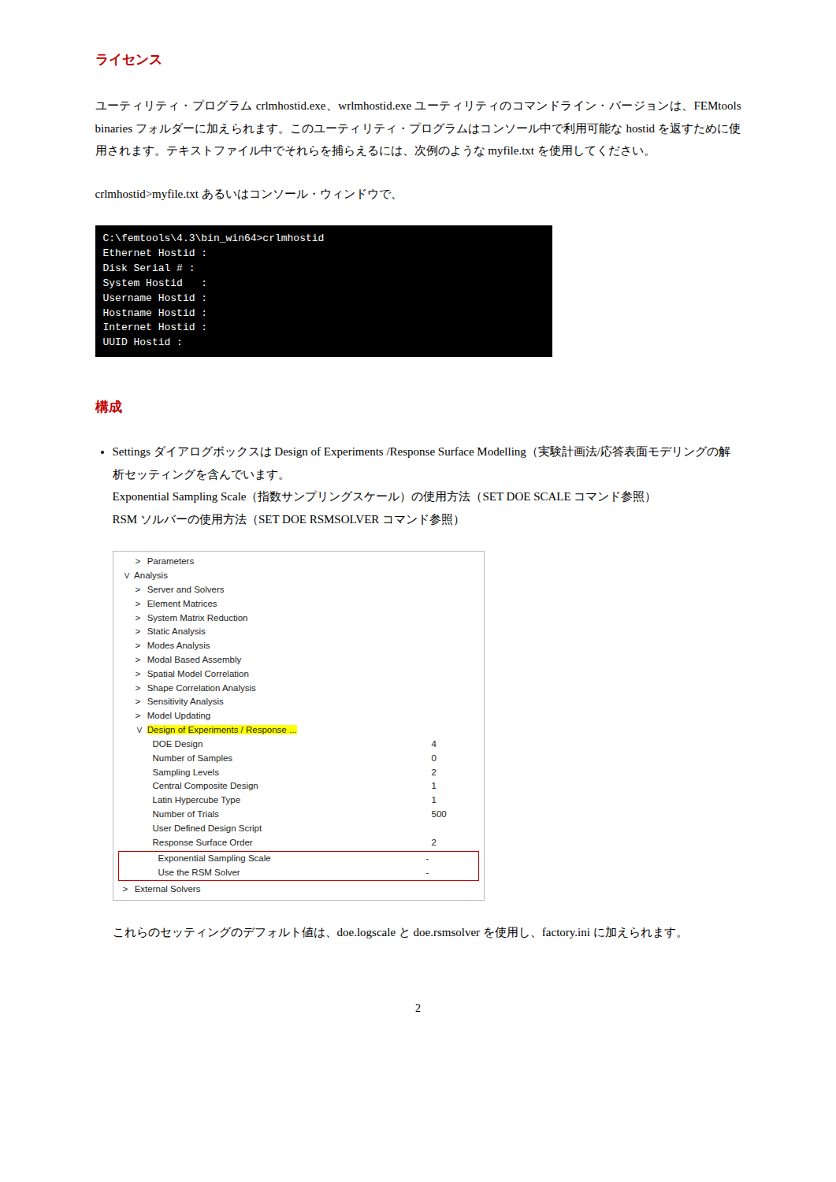ライセンス
ユーティリティ・プログラム crlmhostid.exe、wrlmhostid.exe ユーティリティのコマンドライン・バージョンは、FEMtools binaries フォルダーに加えられます。このユーティリティ・プログラムはコンソール中で利用可能な hostid を返すために使用されます。テキストファイル中でそれらを捕らえるには、次例のような myfile.txt を使用してください。
crlmhostid>myfile.txt あるいはコンソール・ウィンドウで、
C:\femtools\4.3\bin_win64>crlmhostid Ethernet Hostid : Disk Serial # : System Hostid : Username Hostid : Hostname Hostid : Internet Hostid : UUID Hostid :
構成
Settings ダイアログボックスは Design of Experiments /Response Surface Modelling（実験計画法/応答表面モデリングの解析セッティングを含んでいます。
Exponential Sampling Scale（指数サンプリングスケール）の使用方法（SET DOE SCALE コマンド参照）
RSM ソルバーの使用方法（SET DOE RSMSOLVER コマンド参照）
> Parameters
∨ Analysis
> Server and Solvers
> Element Matrices
> System Matrix Reduction
> Static Analysis
> Modes Analysis
> Modal Based Assembly
> Spatial Model Correlation
> Shape Correlation Analysis
> Sensitivity Analysis
> Model Updating
∨ Design of Experiments / Response ...
DOE Design
4
Number of Samples
0
Sampling Levels
2
Central Composite Design
1
Latin Hypercube Type
1
Number of Trials
500
User Defined Design Script
Response Surface Order
2
Exponential Sampling Scale
-
Use the RSM Solver
-
> External Solvers
これらのセッティングのデフォルト値は、doe.logscale と doe.rsmsolver を使用し、factory.ini に加えられます。
2